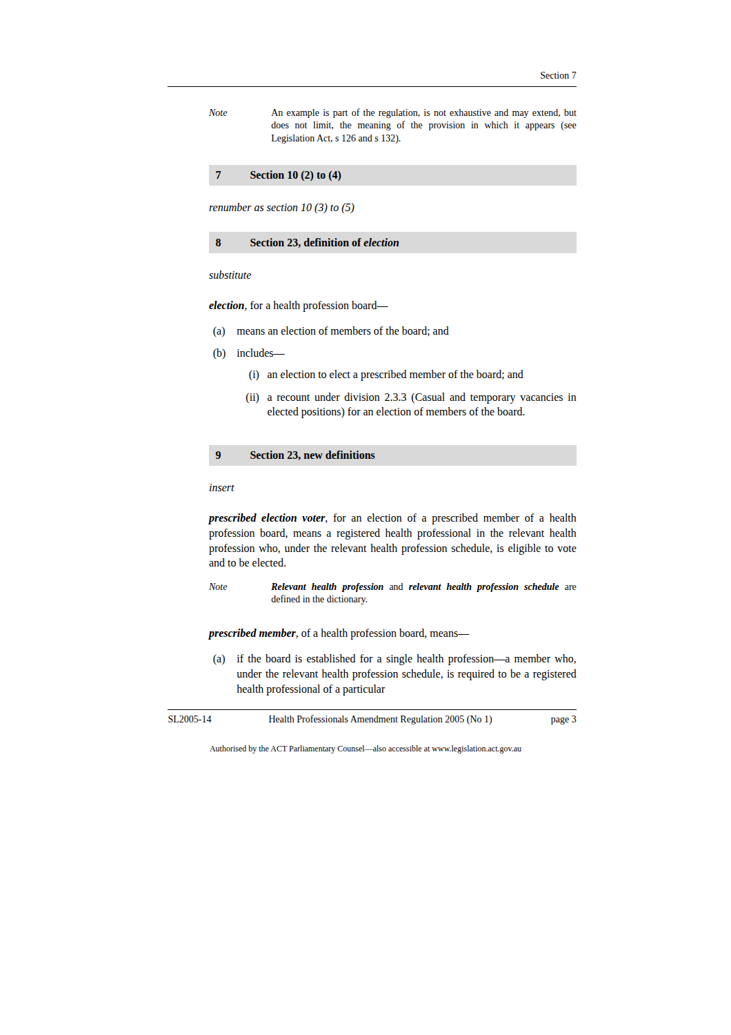Section 7
Note
An example is part of the regulation, is not exhaustive and may extend, but does not limit, the meaning of the provision in which it appears (see Legislation Act, s 126 and s 132).
7
Section 10 (2) to (4)
renumber as section 10 (3) to (5)
8
Section 23, definition of election
substitute
election, for a health profession board—
(a) means an election of members of the board; and
(b) includes—
(i) an election to elect a prescribed member of the board; and
(ii) a recount under division 2.3.3 (Casual and temporary vacancies in elected positions) for an election of members of the board.
9
Section 23, new definitions
insert
prescribed election voter, for an election of a prescribed member of a health profession board, means a registered health professional in the relevant health profession who, under the relevant health profession schedule, is eligible to vote and to be elected.
Note
Relevant health profession and relevant health profession schedule are defined in the dictionary.
prescribed member, of a health profession board, means—
(a) if the board is established for a single health profession—a member who, under the relevant health profession schedule, is required to be a registered health professional of a particular
SL2005-14
Health Professionals Amendment Regulation 2005 (No 1)
page 3
Authorised by the ACT Parliamentary Counsel—also accessible at www.legislation.act.gov.au